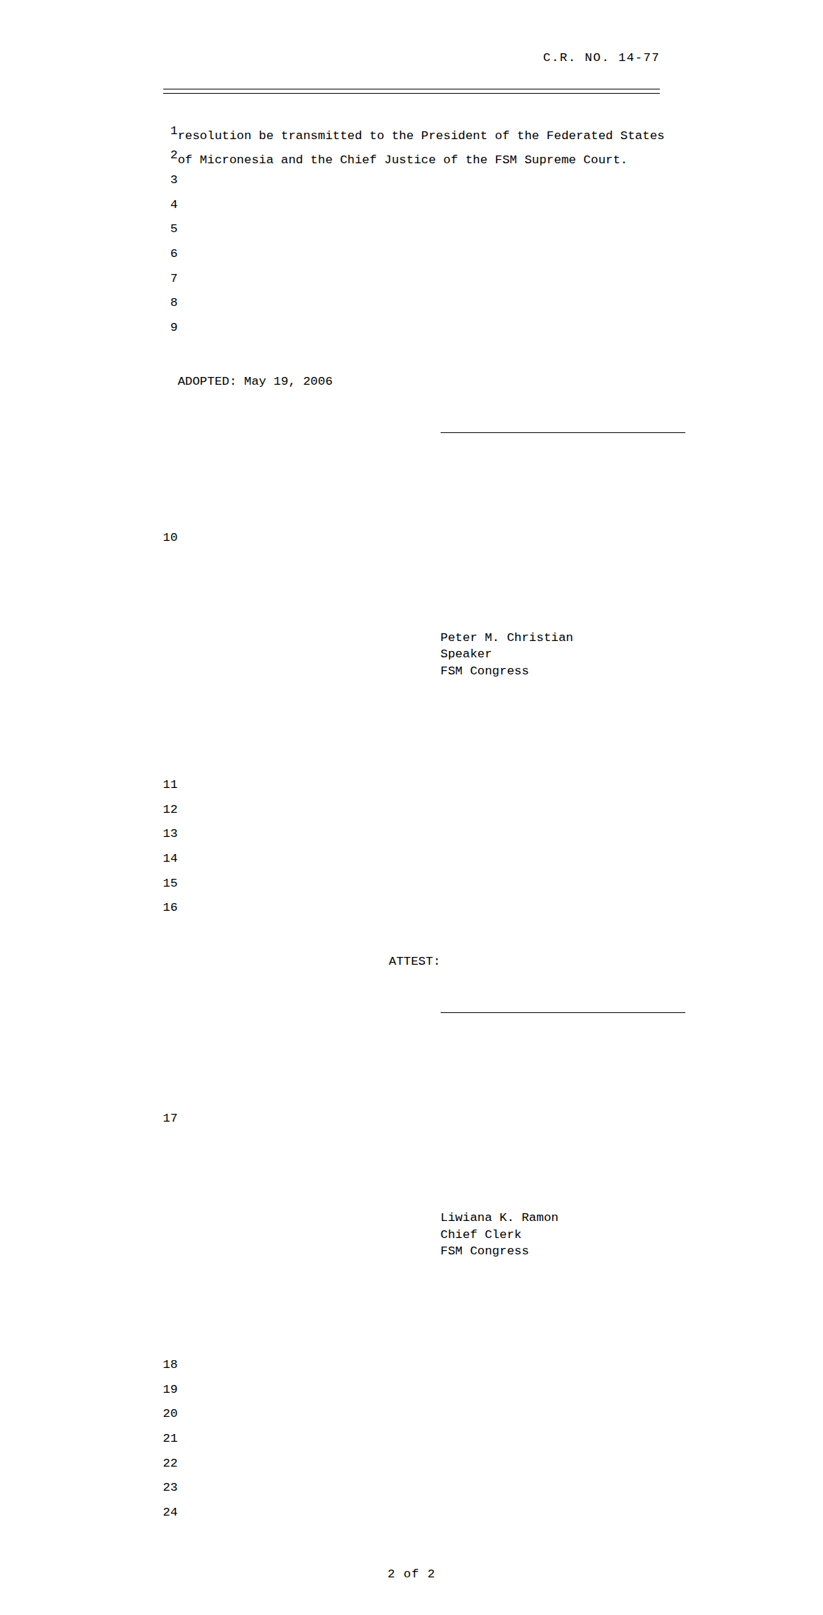C.R. NO. 14-77
| 1 | resolution be transmitted to the President of the Federated States |
| 2 | of Micronesia and the Chief Justice of the FSM Supreme Court. |
| 3 | |
| 4 | |
| 5 | |
| 6 | |
| 7 | |
| 8 | |
| 9 | ADOPTED: May 19, 2006 |
| 10 | Peter M. Christian Speaker FSM Congress |
| 11 | |
| 12 | |
| 13 | |
| 14 | |
| 15 | |
| 16 | ATTEST: |
| 17 | Liwiana K. Ramon Chief Clerk FSM Congress |
| 18 | |
| 19 | |
| 20 | |
| 21 | |
| 22 | |
| 23 | |
| 24 | |
2 of 2